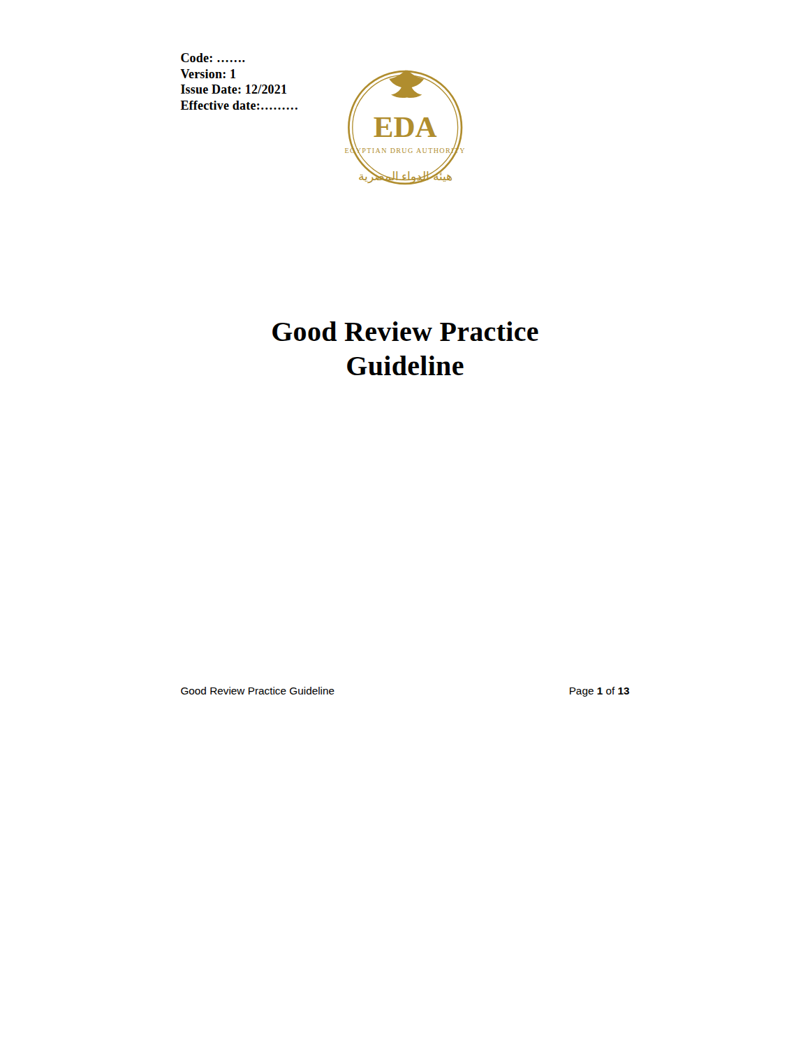Code: …….
Version: 1
Issue Date: 12/2021
Effective date:………
Good Review Practice
Guideline
Good Review Practice Guideline
Page 1 of 13